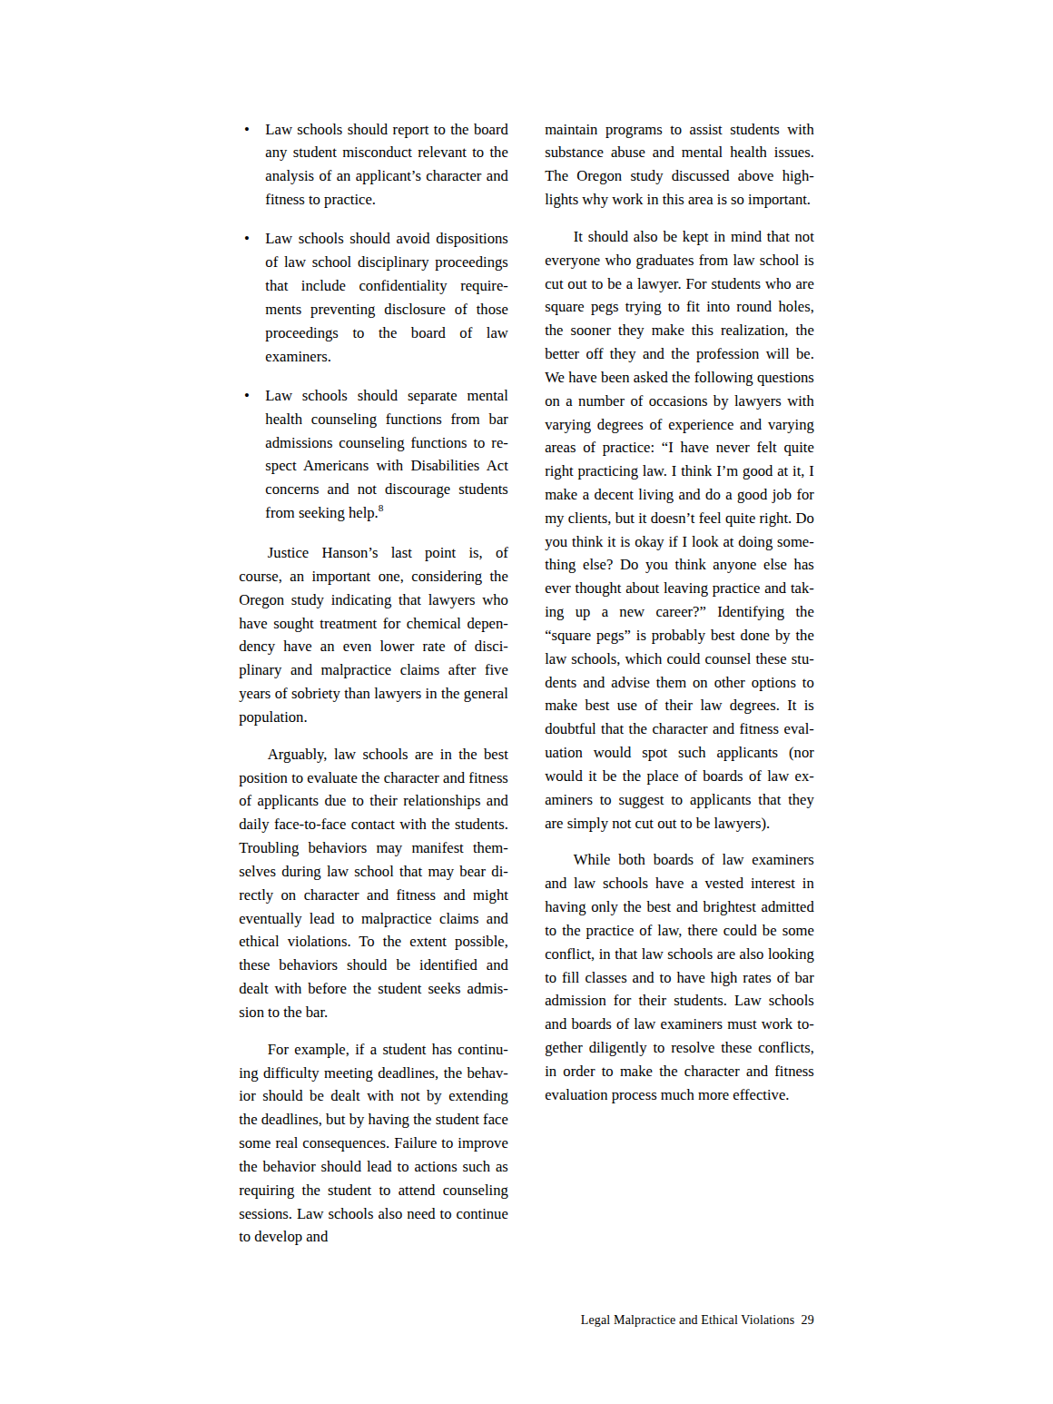Law schools should report to the board any student misconduct relevant to the analysis of an applicant’s character and fitness to practice.
Law schools should avoid dispositions of law school disciplinary proceedings that include confidentiality requirements preventing disclosure of those proceedings to the board of law examiners.
Law schools should separate mental health counseling functions from bar admissions counseling functions to respect Americans with Disabilities Act concerns and not discourage students from seeking help.8
Justice Hanson’s last point is, of course, an important one, considering the Oregon study indicating that lawyers who have sought treatment for chemical dependency have an even lower rate of disciplinary and malpractice claims after five years of sobriety than lawyers in the general population.
Arguably, law schools are in the best position to evaluate the character and fitness of applicants due to their relationships and daily face-to-face contact with the students. Troubling behaviors may manifest themselves during law school that may bear directly on character and fitness and might eventually lead to malpractice claims and ethical violations. To the extent possible, these behaviors should be identified and dealt with before the student seeks admission to the bar.
For example, if a student has continuing difficulty meeting deadlines, the behavior should be dealt with not by extending the deadlines, but by having the student face some real consequences. Failure to improve the behavior should lead to actions such as requiring the student to attend counseling sessions. Law schools also need to continue to develop and
maintain programs to assist students with substance abuse and mental health issues. The Oregon study discussed above highlights why work in this area is so important.
It should also be kept in mind that not everyone who graduates from law school is cut out to be a lawyer. For students who are square pegs trying to fit into round holes, the sooner they make this realization, the better off they and the profession will be. We have been asked the following questions on a number of occasions by lawyers with varying degrees of experience and varying areas of practice: “I have never felt quite right practicing law. I think I’m good at it, I make a decent living and do a good job for my clients, but it doesn’t feel quite right. Do you think it is okay if I look at doing something else? Do you think anyone else has ever thought about leaving practice and taking up a new career?” Identifying the “square pegs” is probably best done by the law schools, which could counsel these students and advise them on other options to make best use of their law degrees. It is doubtful that the character and fitness evaluation would spot such applicants (nor would it be the place of boards of law examiners to suggest to applicants that they are simply not cut out to be lawyers).
While both boards of law examiners and law schools have a vested interest in having only the best and brightest admitted to the practice of law, there could be some conflict, in that law schools are also looking to fill classes and to have high rates of bar admission for their students. Law schools and boards of law examiners must work together diligently to resolve these conflicts, in order to make the character and fitness evaluation process much more effective.
Legal Malpractice and Ethical Violations 29